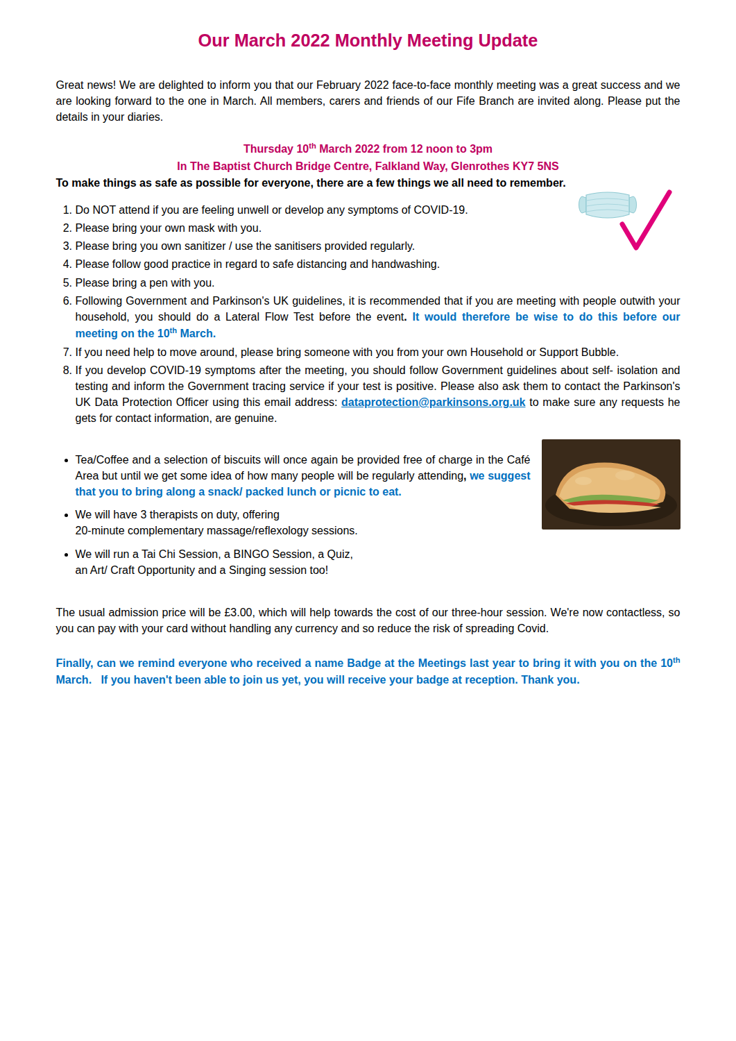Our March 2022 Monthly Meeting Update
Great news! We are delighted to inform you that our February 2022 face-to-face monthly meeting was a great success and we are looking forward to the one in March. All members, carers and friends of our Fife Branch are invited along. Please put the details in your diaries.
Thursday 10th March 2022 from 12 noon to 3pm
In The Baptist Church Bridge Centre, Falkland Way, Glenrothes KY7 5NS
To make things as safe as possible for everyone, there are a few things we all need to remember.
Do NOT attend if you are feeling unwell or develop any symptoms of COVID-19.
Please bring your own mask with you.
Please bring you own sanitizer / use the sanitisers provided regularly.
Please follow good practice in regard to safe distancing and handwashing.
Please bring a pen with you.
Following Government and Parkinson's UK guidelines, it is recommended that if you are meeting with people outwith your household, you should do a Lateral Flow Test before the event. It would therefore be wise to do this before our meeting on the 10th March.
If you need help to move around, please bring someone with you from your own Household or Support Bubble.
If you develop COVID-19 symptoms after the meeting, you should follow Government guidelines about self- isolation and testing and inform the Government tracing service if your test is positive. Please also ask them to contact the Parkinson's UK Data Protection Officer using this email address: dataprotection@parkinsons.org.uk to make sure any requests he gets for contact information, are genuine.
Tea/Coffee and a selection of biscuits will once again be provided free of charge in the Café Area but until we get some idea of how many people will be regularly attending, we suggest that you to bring along a snack/ packed lunch or picnic to eat.
We will have 3 therapists on duty, offering
20-minute complementary massage/reflexology sessions.
We will run a Tai Chi Session, a BINGO Session, a Quiz,
an Art/ Craft Opportunity and a Singing session too!
The usual admission price will be £3.00, which will help towards the cost of our three-hour session. We're now contactless, so you can pay with your card without handling any currency and so reduce the risk of spreading Covid.
Finally, can we remind everyone who received a name Badge at the Meetings last year to bring it with you on the 10th March. If you haven't been able to join us yet, you will receive your badge at reception. Thank you.